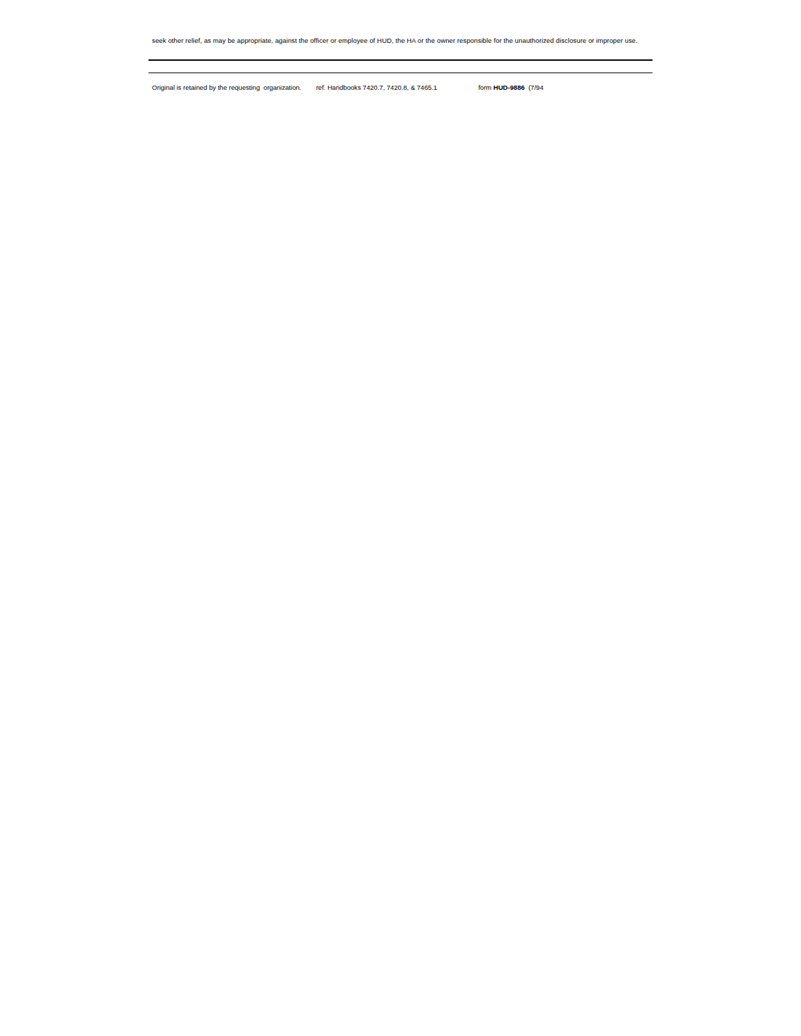seek other relief, as may be appropriate, against the officer or employee of HUD, the HA or the owner responsible for the unauthorized disclosure or improper use.
Original is retained by the requesting organization. ref. Handbooks 7420.7, 7420.8, & 7465.1 form HUD-9886 (7/94